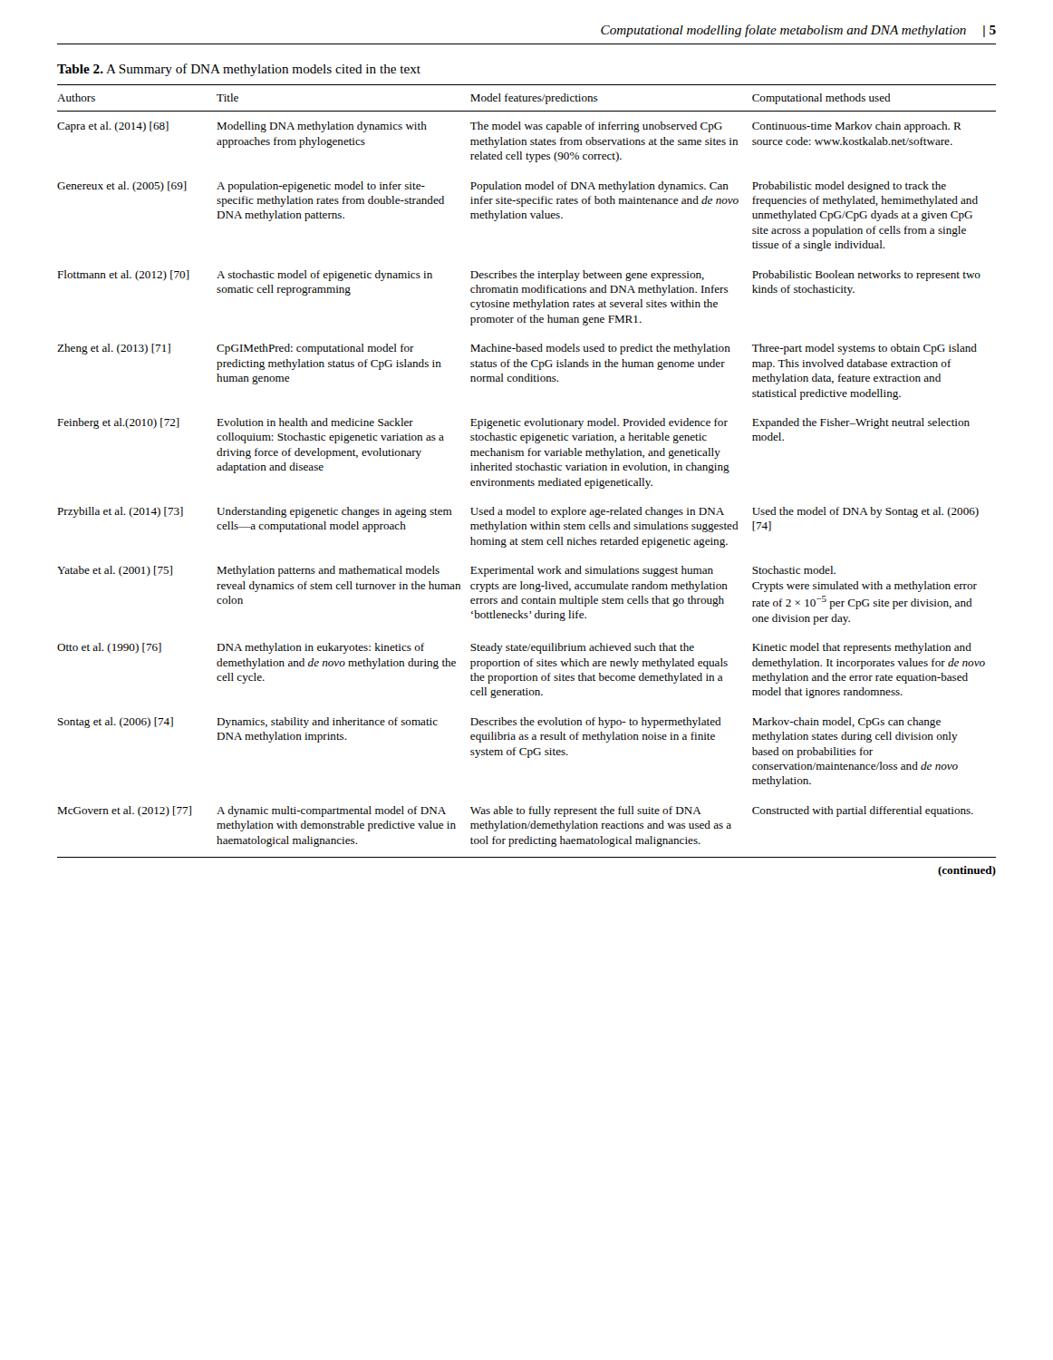Computational modelling folate metabolism and DNA methylation | 5
Table 2. A Summary of DNA methylation models cited in the text
| Authors | Title | Model features/predictions | Computational methods used |
| --- | --- | --- | --- |
| Capra et al. (2014) [68] | Modelling DNA methylation dynamics with approaches from phylogenetics | The model was capable of inferring unobserved CpG methylation states from observations at the same sites in related cell types (90% correct). | Continuous-time Markov chain approach. R source code: www.kostkalab.net/software. |
| Genereux et al. (2005) [69] | A population-epigenetic model to infer site-specific methylation rates from double-stranded DNA methylation patterns. | Population model of DNA methylation dynamics. Can infer site-specific rates of both maintenance and de novo methylation values. | Probabilistic model designed to track the frequencies of methylated, hemimethylated and unmethylated CpG/CpG dyads at a given CpG site across a population of cells from a single tissue of a single individual. |
| Flottmann et al. (2012) [70] | A stochastic model of epigenetic dynamics in somatic cell reprogramming | Describes the interplay between gene expression, chromatin modifications and DNA methylation. Infers cytosine methylation rates at several sites within the promoter of the human gene FMR1. | Probabilistic Boolean networks to represent two kinds of stochasticity. |
| Zheng et al. (2013) [71] | CpGIMethPred: computational model for predicting methylation status of CpG islands in human genome | Machine-based models used to predict the methylation status of the CpG islands in the human genome under normal conditions. | Three-part model systems to obtain CpG island map. This involved database extraction of methylation data, feature extraction and statistical predictive modelling. |
| Feinberg et al.(2010) [72] | Evolution in health and medicine Sackler colloquium: Stochastic epigenetic variation as a driving force of development, evolutionary adaptation and disease | Epigenetic evolutionary model. Provided evidence for stochastic epigenetic variation, a heritable genetic mechanism for variable methylation, and genetically inherited stochastic variation in evolution, in changing environments mediated epigenetically. | Expanded the Fisher–Wright neutral selection model. |
| Przybilla et al. (2014) [73] | Understanding epigenetic changes in ageing stem cells—a computational model approach | Used a model to explore age-related changes in DNA methylation within stem cells and simulations suggested homing at stem cell niches retarded epigenetic ageing. | Used the model of DNA by Sontag et al. (2006) [74] |
| Yatabe et al. (2001) [75] | Methylation patterns and mathematical models reveal dynamics of stem cell turnover in the human colon | Experimental work and simulations suggest human crypts are long-lived, accumulate random methylation errors and contain multiple stem cells that go through ‘bottlenecks’ during life. | Stochastic model. Crypts were simulated with a methylation error rate of 2 × 10 −5 per CpG site per division, and one division per day. |
| Otto et al. (1990) [76] | DNA methylation in eukaryotes: kinetics of demethylation and de novo methylation during the cell cycle. | Steady state/equilibrium achieved such that the proportion of sites which are newly methylated equals the proportion of sites that become demethylated in a cell generation. | Kinetic model that represents methylation and demethylation. It incorporates values for de novo methylation and the error rate equation-based model that ignores randomness. |
| Sontag et al. (2006) [74] | Dynamics, stability and inheritance of somatic DNA methylation imprints. | Describes the evolution of hypo- to hypermethylated equilibria as a result of methylation noise in a finite system of CpG sites. | Markov-chain model, CpGs can change methylation states during cell division only based on probabilities for conservation/maintenance/loss and de novo methylation. |
| McGovern et al. (2012) [77] | A dynamic multi-compartmental model of DNA methylation with demonstrable predictive value in haematological malignancies. | Was able to fully represent the full suite of DNA methylation/demethylation reactions and was used as a tool for predicting haematological malignancies. | Constructed with partial differential equations. |
(continued)